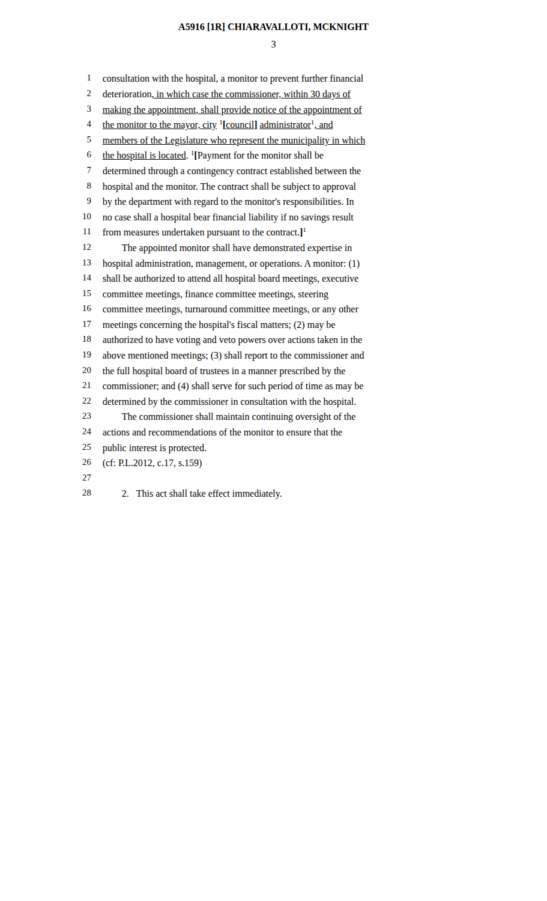A5916 [1R] CHIARAVALLOTI, MCKNIGHT
3
consultation with the hospital, a monitor to prevent further financial
deterioration, in which case the commissioner, within 30 days of
making the appointment, shall provide notice of the appointment of
the monitor to the mayor, city 1[council] administrator1, and
members of the Legislature who represent the municipality in which
the hospital is located. 1[Payment for the monitor shall be
determined through a contingency contract established between the
hospital and the monitor. The contract shall be subject to approval
by the department with regard to the monitor's responsibilities. In
no case shall a hospital bear financial liability if no savings result
from measures undertaken pursuant to the contract.]1
The appointed monitor shall have demonstrated expertise in
hospital administration, management, or operations. A monitor: (1)
shall be authorized to attend all hospital board meetings, executive
committee meetings, finance committee meetings, steering
committee meetings, turnaround committee meetings, or any other
meetings concerning the hospital's fiscal matters; (2) may be
authorized to have voting and veto powers over actions taken in the
above mentioned meetings; (3) shall report to the commissioner and
the full hospital board of trustees in a manner prescribed by the
commissioner; and (4) shall serve for such period of time as may be
determined by the commissioner in consultation with the hospital.
The commissioner shall maintain continuing oversight of the
actions and recommendations of the monitor to ensure that the
public interest is protected.
(cf: P.L.2012, c.17, s.159)
2. This act shall take effect immediately.